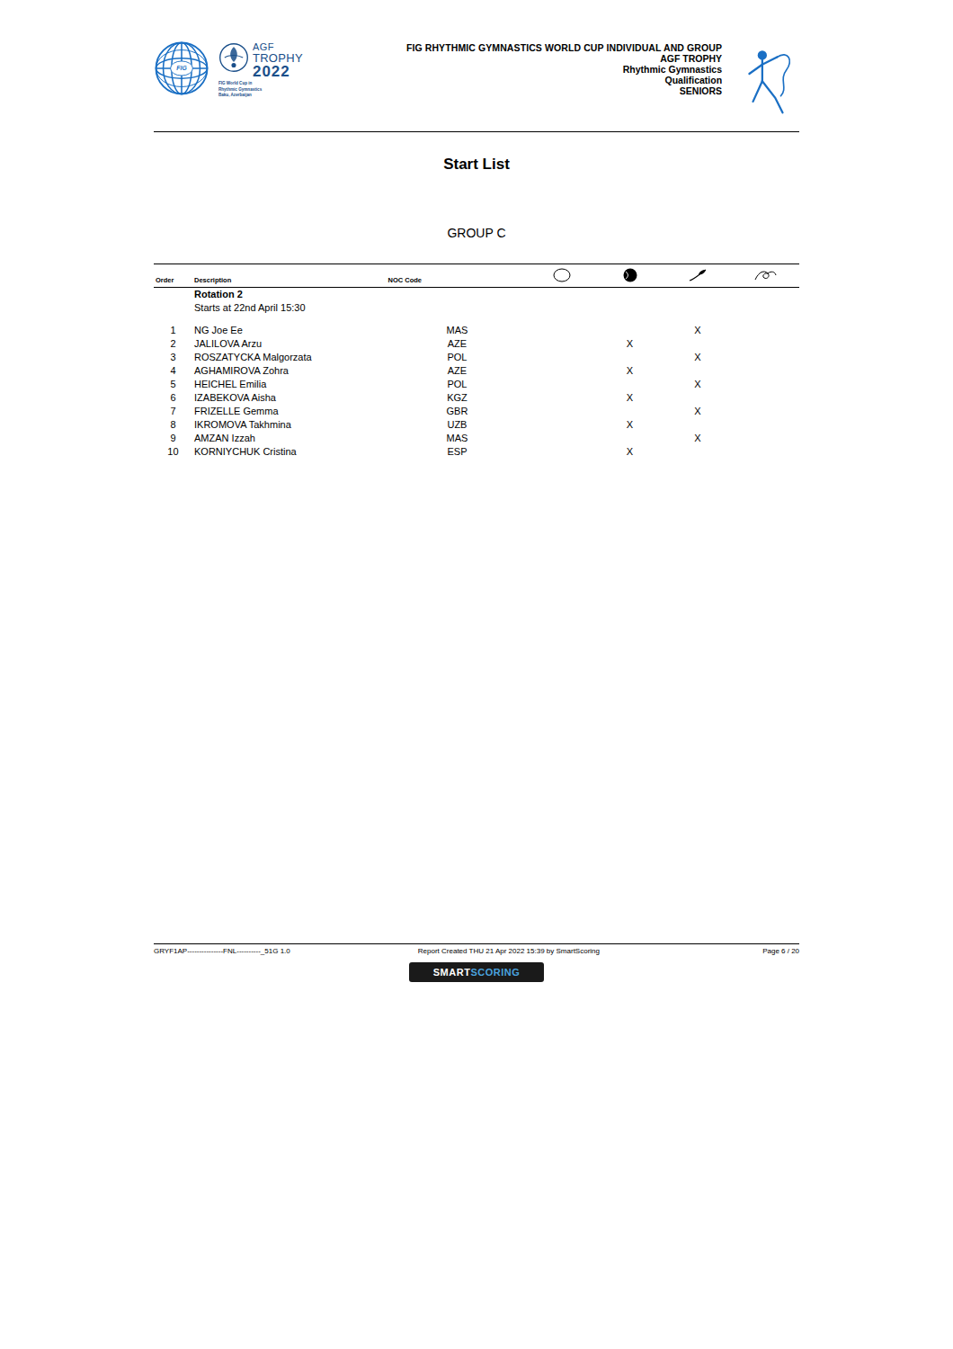FIG
AGF
TROPHY
2022
FIG World Cup in
Rhythmic Gymnastics
Baku, Azerbaijan
FIG RHYTHMIC GYMNASTICS WORLD CUP INDIVIDUAL AND GROUP
AGF TROPHY
Rhythmic Gymnastics
Qualification
SENIORS
Start List
GROUP C
| Order | Description | NOC Code | | | | |
| --- | --- | --- | --- | --- | --- | --- |
| | Rotation 2 | | | | | |
| | Starts at 22nd April 15:30 | | | | | |
| 1 | NG Joe Ee | MAS | | | X | |
| 2 | JALILOVA Arzu | AZE | | X | | |
| 3 | ROSZATYCKA Malgorzata | POL | | | X | |
| 4 | AGHAMIROVA Zohra | AZE | | X | | |
| 5 | HEICHEL Emilia | POL | | | X | |
| 6 | IZABEKOVA Aisha | KGZ | | X | | |
| 7 | FRIZELLE Gemma | GBR | | | X | |
| 8 | IKROMOVA Takhmina | UZB | | X | | |
| 9 | AMZAN Izzah | MAS | | | X | |
| 10 | KORNIYCHUK Cristina | ESP | | X | | |
GRYF1AP---------------FNL----------_51G 1.0
Report Created THU 21 Apr 2022 15:39 by SmartScoring
Page 6 / 20
SMART SCORING